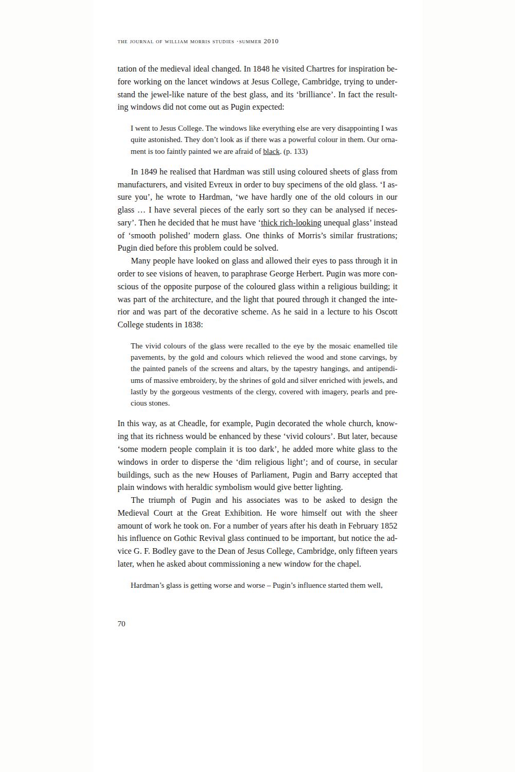the journal of william morris studies ·summer 2010
tation of the medieval ideal changed. In 1848 he visited Chartres for inspiration before working on the lancet windows at Jesus College, Cambridge, trying to understand the jewel-like nature of the best glass, and its ‘brilliance’. In fact the resulting windows did not come out as Pugin expected:
I went to Jesus College. The windows like everything else are very disappointing I was quite astonished. They don’t look as if there was a powerful colour in them. Our ornament is too faintly painted we are afraid of black. (p. 133)
In 1849 he realised that Hardman was still using coloured sheets of glass from manufacturers, and visited Evreux in order to buy specimens of the old glass. ‘I assure you’, he wrote to Hardman, ‘we have hardly one of the old colours in our glass … I have several pieces of the early sort so they can be analysed if necessary’. Then he decided that he must have ‘thick rich-looking unequal glass’ instead of ‘smooth polished’ modern glass. One thinks of Morris’s similar frustrations; Pugin died before this problem could be solved.
Many people have looked on glass and allowed their eyes to pass through it in order to see visions of heaven, to paraphrase George Herbert. Pugin was more conscious of the opposite purpose of the coloured glass within a religious building; it was part of the architecture, and the light that poured through it changed the interior and was part of the decorative scheme. As he said in a lecture to his Oscott College students in 1838:
The vivid colours of the glass were recalled to the eye by the mosaic enamelled tile pavements, by the gold and colours which relieved the wood and stone carvings, by the painted panels of the screens and altars, by the tapestry hangings, and antipendiums of massive embroidery, by the shrines of gold and silver enriched with jewels, and lastly by the gorgeous vestments of the clergy, covered with imagery, pearls and precious stones.
In this way, as at Cheadle, for example, Pugin decorated the whole church, knowing that its richness would be enhanced by these ‘vivid colours’. But later, because ‘some modern people complain it is too dark’, he added more white glass to the windows in order to disperse the ‘dim religious light’; and of course, in secular buildings, such as the new Houses of Parliament, Pugin and Barry accepted that plain windows with heraldic symbolism would give better lighting.
The triumph of Pugin and his associates was to be asked to design the Medieval Court at the Great Exhibition. He wore himself out with the sheer amount of work he took on. For a number of years after his death in February 1852 his influence on Gothic Revival glass continued to be important, but notice the advice G. F. Bodley gave to the Dean of Jesus College, Cambridge, only fifteen years later, when he asked about commissioning a new window for the chapel.
Hardman’s glass is getting worse and worse – Pugin’s influence started them well,
70